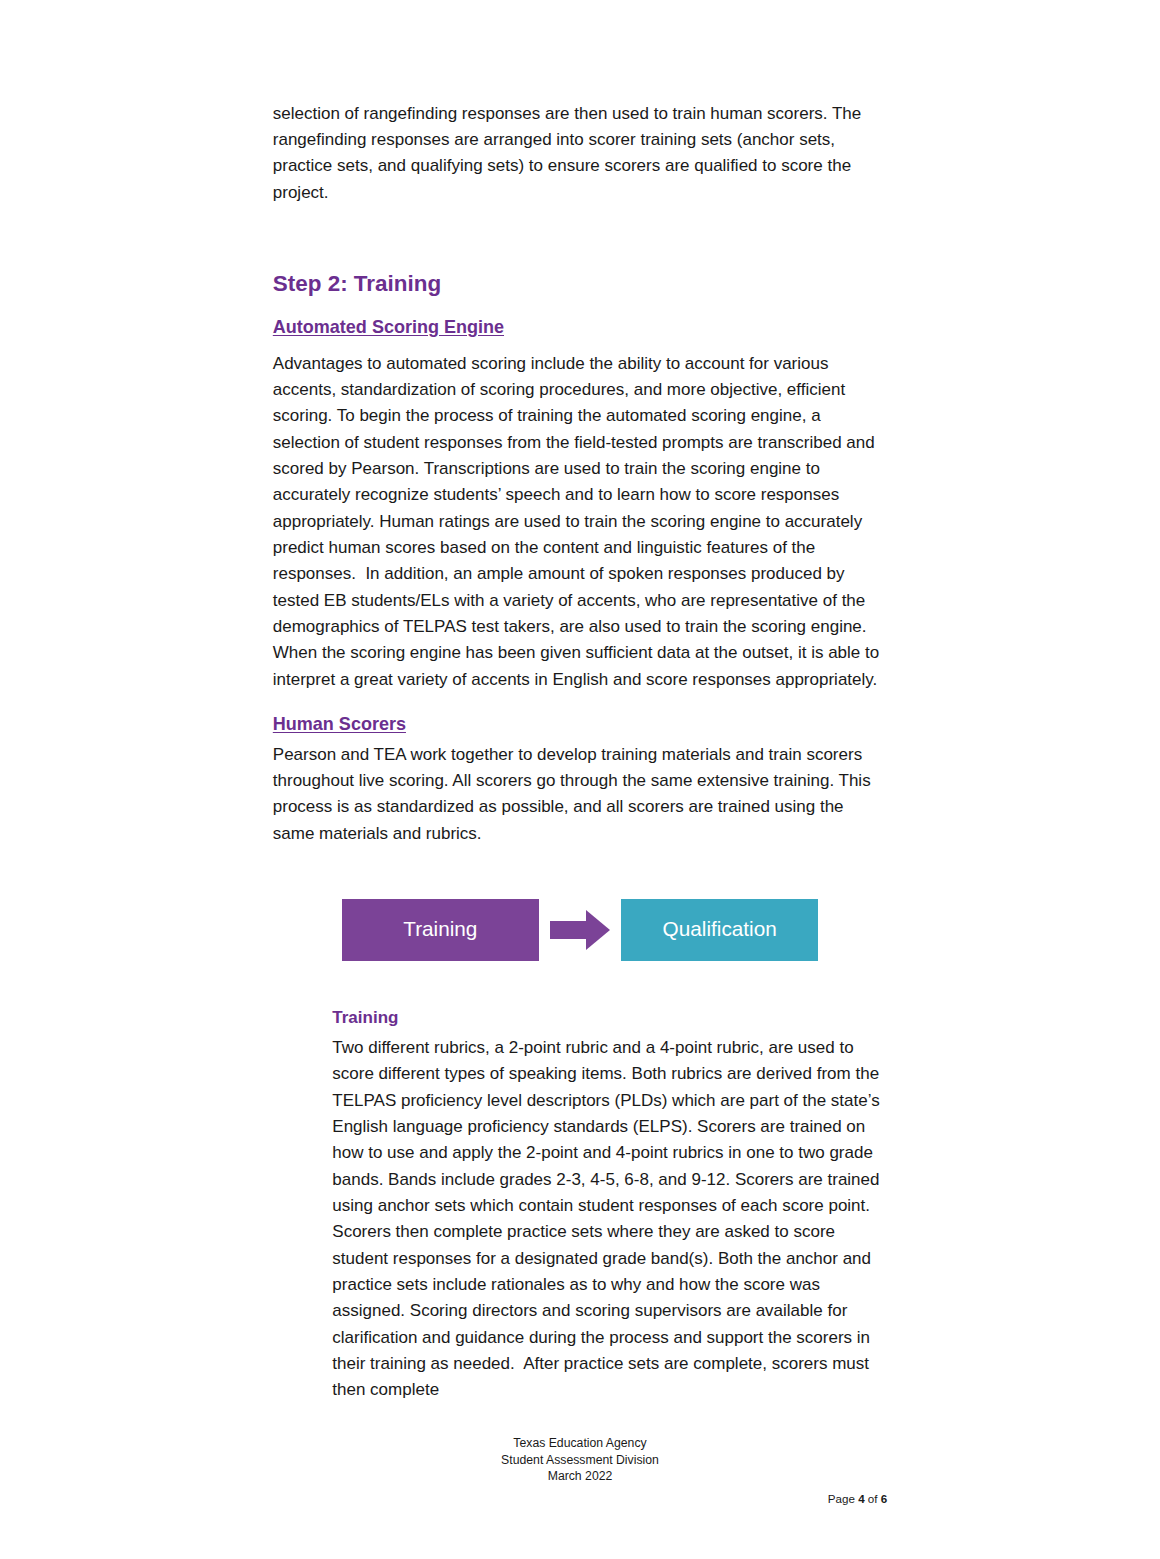selection of rangefinding responses are then used to train human scorers. The rangefinding responses are arranged into scorer training sets (anchor sets, practice sets, and qualifying sets) to ensure scorers are qualified to score the project.
Step 2: Training
Automated Scoring Engine
Advantages to automated scoring include the ability to account for various accents, standardization of scoring procedures, and more objective, efficient scoring. To begin the process of training the automated scoring engine, a selection of student responses from the field-tested prompts are transcribed and scored by Pearson. Transcriptions are used to train the scoring engine to accurately recognize students’ speech and to learn how to score responses appropriately. Human ratings are used to train the scoring engine to accurately predict human scores based on the content and linguistic features of the responses. In addition, an ample amount of spoken responses produced by tested EB students/ELs with a variety of accents, who are representative of the demographics of TELPAS test takers, are also used to train the scoring engine. When the scoring engine has been given sufficient data at the outset, it is able to interpret a great variety of accents in English and score responses appropriately.
Human Scorers
Pearson and TEA work together to develop training materials and train scorers throughout live scoring. All scorers go through the same extensive training. This process is as standardized as possible, and all scorers are trained using the same materials and rubrics.
Training
Qualification
Training
Two different rubrics, a 2-point rubric and a 4-point rubric, are used to score different types of speaking items. Both rubrics are derived from the TELPAS proficiency level descriptors (PLDs) which are part of the state’s English language proficiency standards (ELPS). Scorers are trained on how to use and apply the 2-point and 4-point rubrics in one to two grade bands. Bands include grades 2-3, 4-5, 6-8, and 9-12. Scorers are trained using anchor sets which contain student responses of each score point. Scorers then complete practice sets where they are asked to score student responses for a designated grade band(s). Both the anchor and practice sets include rationales as to why and how the score was assigned. Scoring directors and scoring supervisors are available for clarification and guidance during the process and support the scorers in their training as needed. After practice sets are complete, scorers must then complete
Texas Education Agency
Student Assessment Division
March 2022
Page 4 of 6